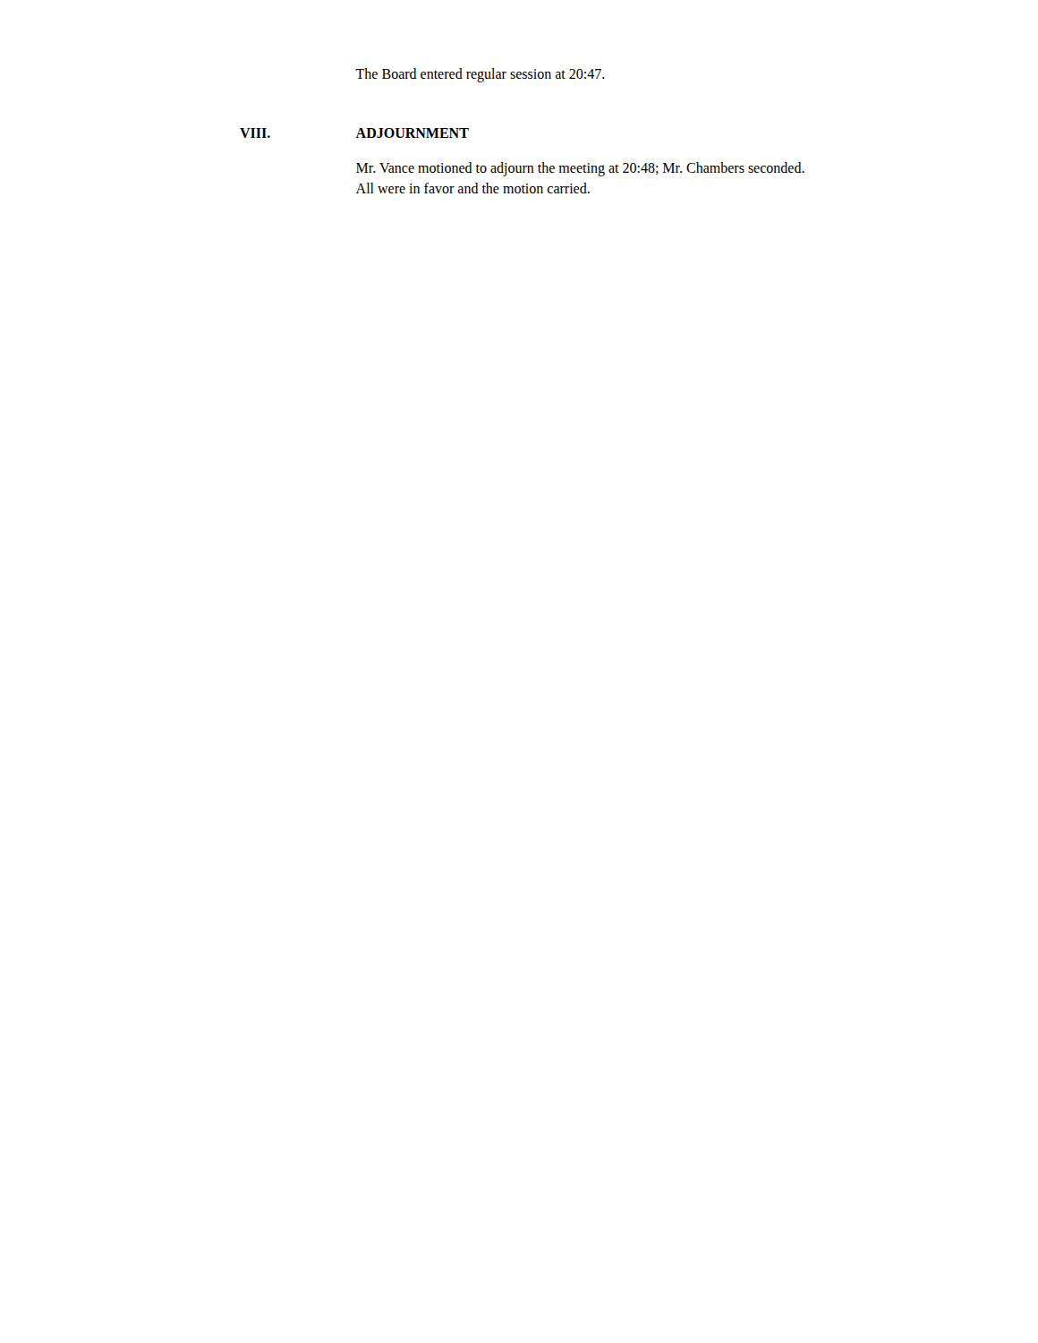The Board entered regular session at 20:47.
VIII.
ADJOURNMENT
Mr. Vance motioned to adjourn the meeting at 20:48; Mr. Chambers seconded. All were in favor and the motion carried.